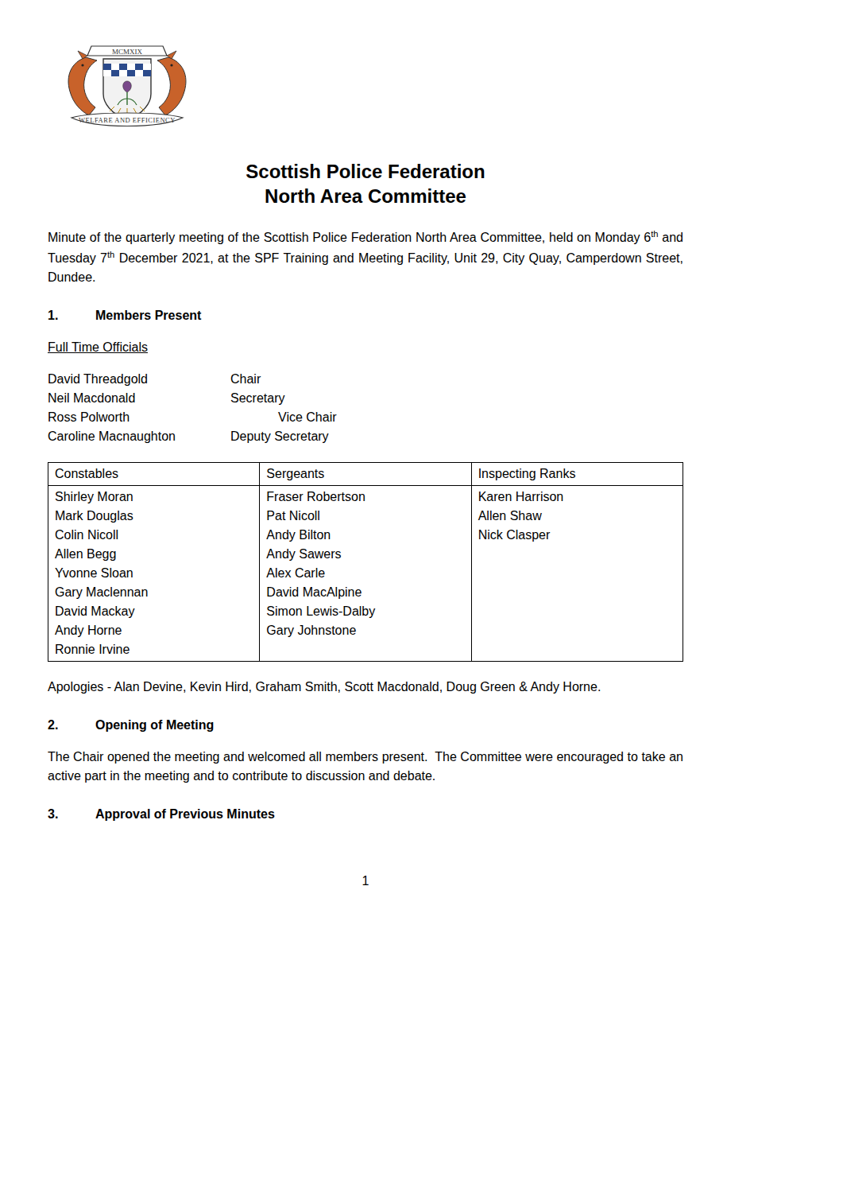MCMXIX WELFARE AND EFFICIENCY
Scottish Police Federation
North Area Committee
Minute of the quarterly meeting of the Scottish Police Federation North Area Committee, held on Monday 6th and Tuesday 7th December 2021, at the SPF Training and Meeting Facility, Unit 29, City Quay, Camperdown Street, Dundee.
1. Members Present
Full Time Officials
David Threadgold Chair
Neil Macdonald Secretary
Ross Polworth Vice Chair
Caroline Macnaughton Deputy Secretary
| Constables | Sergeants | Inspecting Ranks |
| Shirley Moran Mark Douglas Colin Nicoll Allen Begg Yvonne Sloan Gary Maclennan David Mackay Andy Horne Ronnie Irvine | Fraser Robertson Pat Nicoll Andy Bilton Andy Sawers Alex Carle David MacAlpine Simon Lewis-Dalby Gary Johnstone | Karen Harrison Allen Shaw Nick Clasper |
Apologies - Alan Devine, Kevin Hird, Graham Smith, Scott Macdonald, Doug Green & Andy Horne.
2. Opening of Meeting
The Chair opened the meeting and welcomed all members present. The Committee were encouraged to take an active part in the meeting and to contribute to discussion and debate.
3. Approval of Previous Minutes
1